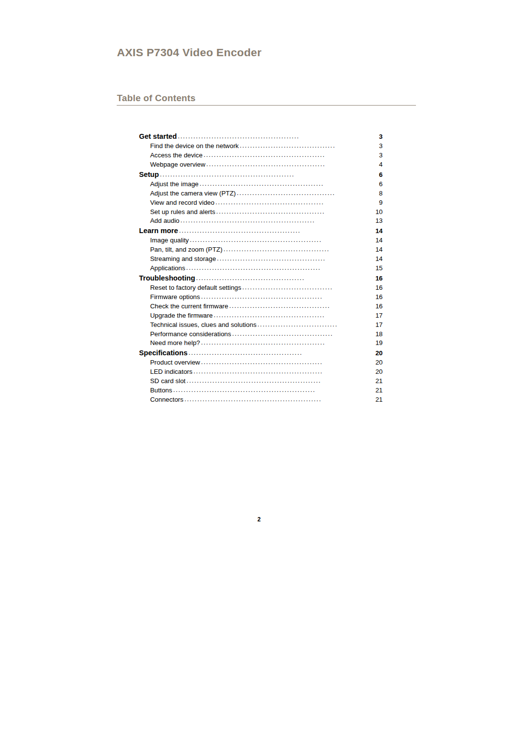AXIS P7304 Video Encoder
Table of Contents
Get started............................................... 3
Find the device on the network..................................... 3
Access the device............................................... 3
Webpage overview.............................................. 4
Setup.................................................... 6
Adjust the image................................................ 6
Adjust the camera view (PTZ)...................................... 8
View and record video.......................................... 9
Set up rules and alerts.......................................... 10
Add audio.................................................... 13
Learn more............................................... 14
Image quality................................................... 14
Pan, tilt, and zoom (PTZ)......................................... 14
Streaming and storage.......................................... 14
Applications.................................................... 15
Troubleshooting.......................................... 16
Reset to factory default settings................................... 16
Firmware options............................................... 16
Check the current firmware....................................... 16
Upgrade the firmware........................................... 17
Technical issues, clues and solutions............................... 17
Performance considerations....................................... 18
Need more help?................................................ 19
Specifications............................................ 20
Product overview............................................... 20
LED indicators.................................................. 20
SD card slot.................................................... 21
Buttons....................................................... 21
Connectors..................................................... 21
2